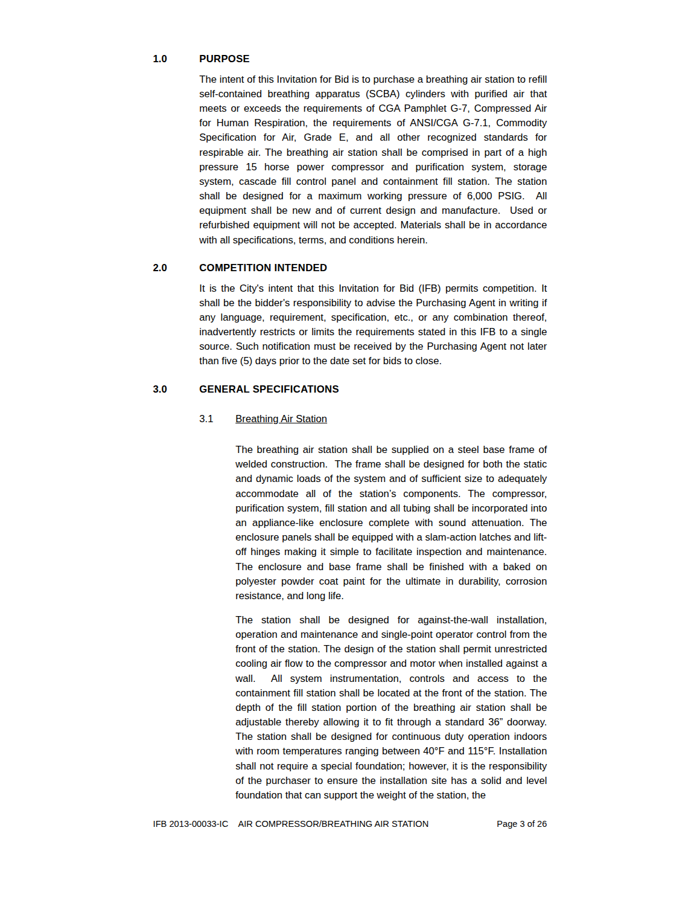1.0
PURPOSE
The intent of this Invitation for Bid is to purchase a breathing air station to refill self-contained breathing apparatus (SCBA) cylinders with purified air that meets or exceeds the requirements of CGA Pamphlet G-7, Compressed Air for Human Respiration, the requirements of ANSI/CGA G-7.1, Commodity Specification for Air, Grade E, and all other recognized standards for respirable air. The breathing air station shall be comprised in part of a high pressure 15 horse power compressor and purification system, storage system, cascade fill control panel and containment fill station. The station shall be designed for a maximum working pressure of 6,000 PSIG. All equipment shall be new and of current design and manufacture. Used or refurbished equipment will not be accepted. Materials shall be in accordance with all specifications, terms, and conditions herein.
2.0
COMPETITION INTENDED
It is the City's intent that this Invitation for Bid (IFB) permits competition. It shall be the bidder's responsibility to advise the Purchasing Agent in writing if any language, requirement, specification, etc., or any combination thereof, inadvertently restricts or limits the requirements stated in this IFB to a single source. Such notification must be received by the Purchasing Agent not later than five (5) days prior to the date set for bids to close.
3.0
GENERAL SPECIFICATIONS
3.1
Breathing Air Station
The breathing air station shall be supplied on a steel base frame of welded construction. The frame shall be designed for both the static and dynamic loads of the system and of sufficient size to adequately accommodate all of the station’s components. The compressor, purification system, fill station and all tubing shall be incorporated into an appliance-like enclosure complete with sound attenuation. The enclosure panels shall be equipped with a slam-action latches and lift-off hinges making it simple to facilitate inspection and maintenance. The enclosure and base frame shall be finished with a baked on polyester powder coat paint for the ultimate in durability, corrosion resistance, and long life.
The station shall be designed for against-the-wall installation, operation and maintenance and single-point operator control from the front of the station. The design of the station shall permit unrestricted cooling air flow to the compressor and motor when installed against a wall. All system instrumentation, controls and access to the containment fill station shall be located at the front of the station. The depth of the fill station portion of the breathing air station shall be adjustable thereby allowing it to fit through a standard 36” doorway. The station shall be designed for continuous duty operation indoors with room temperatures ranging between 40°F and 115°F. Installation shall not require a special foundation; however, it is the responsibility of the purchaser to ensure the installation site has a solid and level foundation that can support the weight of the station, the
IFB 2013-00033-IC
AIR COMPRESSOR/BREATHING AIR STATION
Page 3 of 26